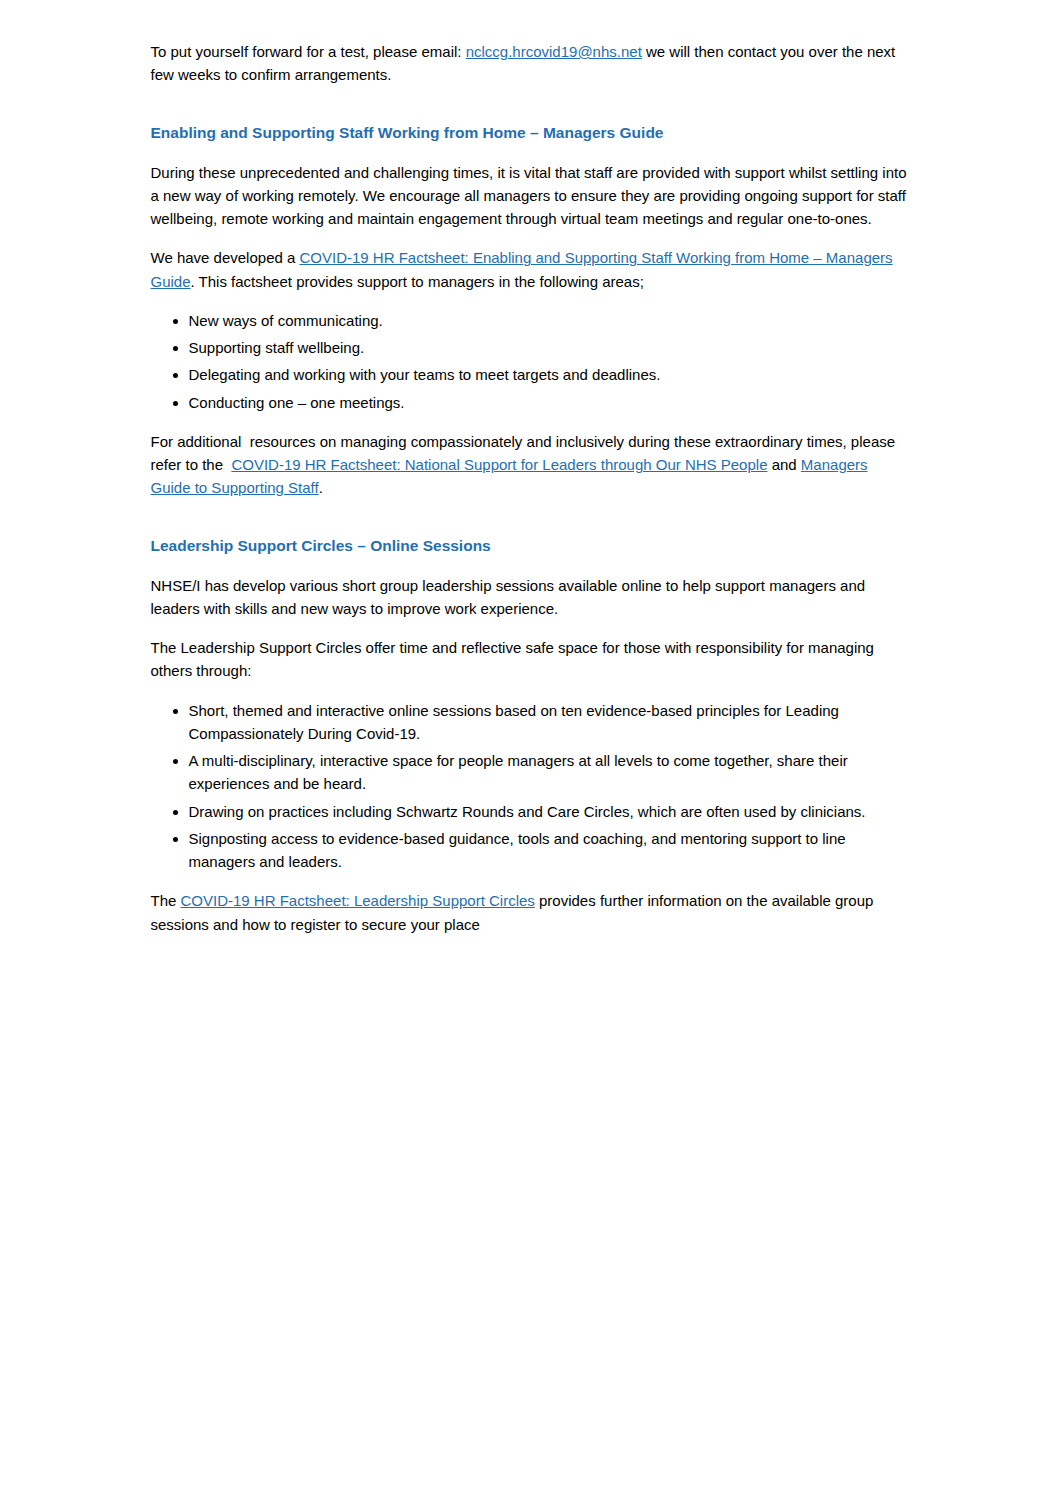To put yourself forward for a test, please email: nclccg.hrcovid19@nhs.net we will then contact you over the next few weeks to confirm arrangements.
Enabling and Supporting Staff Working from Home – Managers Guide
During these unprecedented and challenging times, it is vital that staff are provided with support whilst settling into a new way of working remotely. We encourage all managers to ensure they are providing ongoing support for staff wellbeing, remote working and maintain engagement through virtual team meetings and regular one-to-ones.
We have developed a COVID-19 HR Factsheet: Enabling and Supporting Staff Working from Home – Managers Guide. This factsheet provides support to managers in the following areas;
New ways of communicating.
Supporting staff wellbeing.
Delegating and working with your teams to meet targets and deadlines.
Conducting one – one meetings.
For additional resources on managing compassionately and inclusively during these extraordinary times, please refer to the COVID-19 HR Factsheet: National Support for Leaders through Our NHS People and Managers Guide to Supporting Staff.
Leadership Support Circles – Online Sessions
NHSE/I has develop various short group leadership sessions available online to help support managers and leaders with skills and new ways to improve work experience.
The Leadership Support Circles offer time and reflective safe space for those with responsibility for managing others through:
Short, themed and interactive online sessions based on ten evidence-based principles for Leading Compassionately During Covid-19.
A multi-disciplinary, interactive space for people managers at all levels to come together, share their experiences and be heard.
Drawing on practices including Schwartz Rounds and Care Circles, which are often used by clinicians.
Signposting access to evidence-based guidance, tools and coaching, and mentoring support to line managers and leaders.
The COVID-19 HR Factsheet: Leadership Support Circles provides further information on the available group sessions and how to register to secure your place